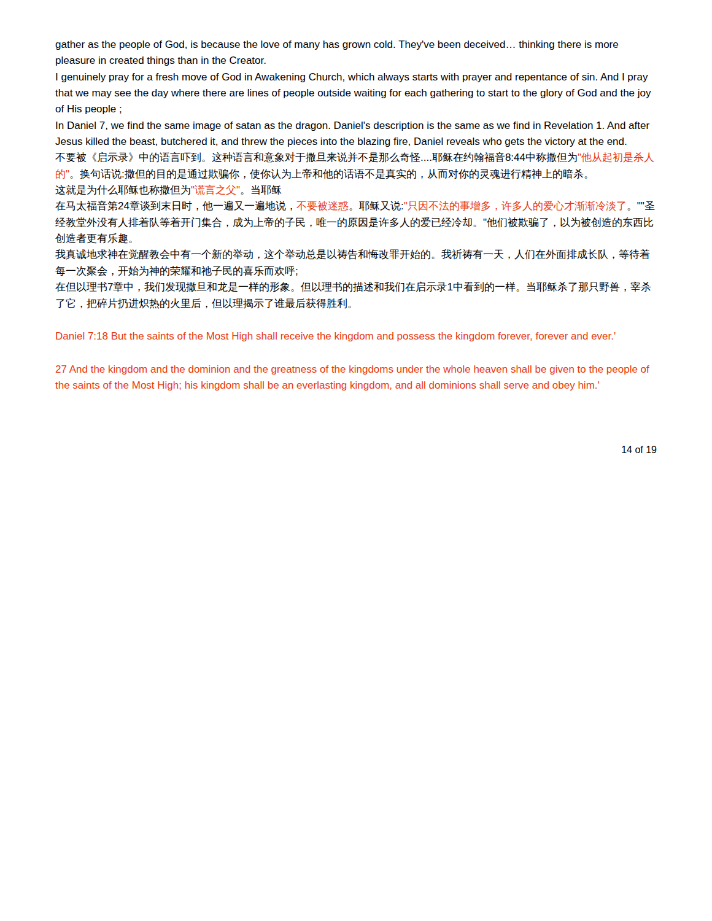gather as the people of God, is because the love of many has grown cold. They've been deceived… thinking there is more pleasure in created things than in the Creator.
I genuinely pray for a fresh move of God in Awakening Church, which always starts with prayer and repentance of sin. And I pray that we may see the day where there are lines of people outside waiting for each gathering to start to the glory of God and the joy of His people ;
In Daniel 7, we find the same image of satan as the dragon. Daniel's description is the same as we find in Revelation 1. And after Jesus killed the beast, butchered it, and threw the pieces into the blazing fire, Daniel reveals who gets the victory at the end.
不要被《启示录》中的语言吓到。这种语言和意象对于撒旦来说并不是那么奇怪....耶稣在约翰福音8:44中称撒但为"他从起初是杀人的"。换句话说:撒但的目的是通过欺骗你，使你认为上帝和他的话语不是真实的，从而对你的灵魂进行精神上的暗杀。
这就是为什么耶稣也称撒但为"谎言之父"。当耶稣
在马太福音第24章谈到末日时，他一遍又一遍地说，不要被迷惑。耶稣又说:"只因不法的事增多，许多人的爱心才渐渐冷淡了。""圣经教堂外没有人排着队等着开门集合，成为上帝的子民，唯一的原因是许多人的爱已经冷却。"他们被欺骗了，以为被创造的东西比创造者更有乐趣。
我真诚地求神在觉醒教会中有一个新的举动，这个举动总是以祷告和悔改罪开始的。我祈祷有一天，人们在外面排成长队，等待着每一次聚会，开始为神的荣耀和祂子民的喜乐而欢呼;
在但以理书7章中，我们发现撒旦和龙是一样的形象。但以理书的描述和我们在启示录1中看到的一样。当耶稣杀了那只野兽，宰杀了它，把碎片扔进炽热的火里后，但以理揭示了谁最后获得胜利。
Daniel 7:18 But the saints of the Most High shall receive the kingdom and possess the kingdom forever, forever and ever.'
27 And the kingdom and the dominion and the greatness of the kingdoms under the whole heaven shall be given to the people of the saints of the Most High; his kingdom shall be an everlasting kingdom, and all dominions shall serve and obey him.'
14 of 19